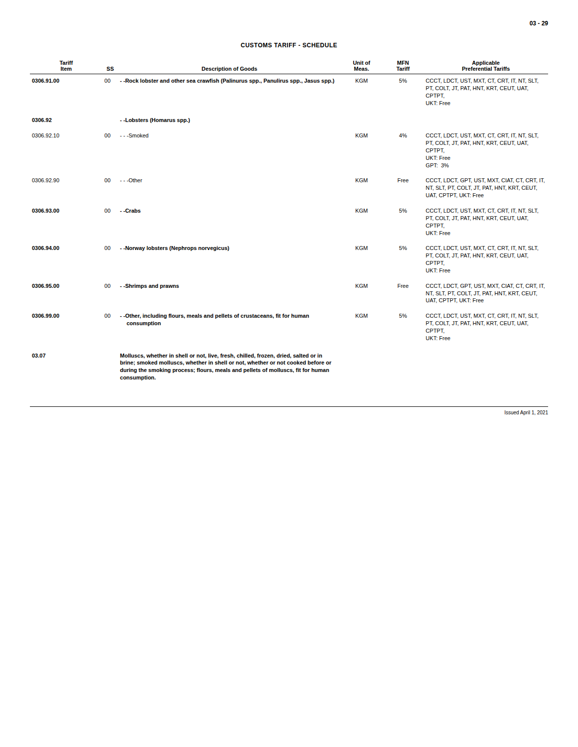03 - 29
CUSTOMS TARIFF - SCHEDULE
| Tariff Item | SS | Description of Goods | Unit of Meas. | MFN Tariff | Applicable Preferential Tariffs |
| --- | --- | --- | --- | --- | --- |
| 0306.91.00 | 00 | - -Rock lobster and other sea crawfish (Palinurus spp., Panulirus spp., Jasus spp.) | KGM | 5% | CCCT, LDCT, UST, MXT, CT, CRT, IT, NT, SLT, PT, COLT, JT, PAT, HNT, KRT, CEUT, UAT, CPTPT, UKT: Free |
| 0306.92 | | - -Lobsters (Homarus spp.) | | | |
| 0306.92.10 | 00 | - - -Smoked | KGM | 4% | CCCT, LDCT, UST, MXT, CT, CRT, IT, NT, SLT, PT, COLT, JT, PAT, HNT, KRT, CEUT, UAT, CPTPT, UKT: Free GPT: 3% |
| 0306.92.90 | 00 | - - -Other | KGM | Free | CCCT, LDCT, GPT, UST, MXT, CIAT, CT, CRT, IT, NT, SLT, PT, COLT, JT, PAT, HNT, KRT, CEUT, UAT, CPTPT, UKT: Free |
| 0306.93.00 | 00 | - -Crabs | KGM | 5% | CCCT, LDCT, UST, MXT, CT, CRT, IT, NT, SLT, PT, COLT, JT, PAT, HNT, KRT, CEUT, UAT, CPTPT, UKT: Free |
| 0306.94.00 | 00 | - -Norway lobsters (Nephrops norvegicus) | KGM | 5% | CCCT, LDCT, UST, MXT, CT, CRT, IT, NT, SLT, PT, COLT, JT, PAT, HNT, KRT, CEUT, UAT, CPTPT, UKT: Free |
| 0306.95.00 | 00 | - -Shrimps and prawns | KGM | Free | CCCT, LDCT, GPT, UST, MXT, CIAT, CT, CRT, IT, NT, SLT, PT, COLT, JT, PAT, HNT, KRT, CEUT, UAT, CPTPT, UKT: Free |
| 0306.99.00 | 00 | - -Other, including flours, meals and pellets of crustaceans, fit for human consumption | KGM | 5% | CCCT, LDCT, UST, MXT, CT, CRT, IT, NT, SLT, PT, COLT, JT, PAT, HNT, KRT, CEUT, UAT, CPTPT, UKT: Free |
| 03.07 | | Molluscs, whether in shell or not, live, fresh, chilled, frozen, dried, salted or in brine; smoked molluscs, whether in shell or not, whether or not cooked before or during the smoking process; flours, meals and pellets of molluscs, fit for human consumption. | | | |
Issued April 1, 2021